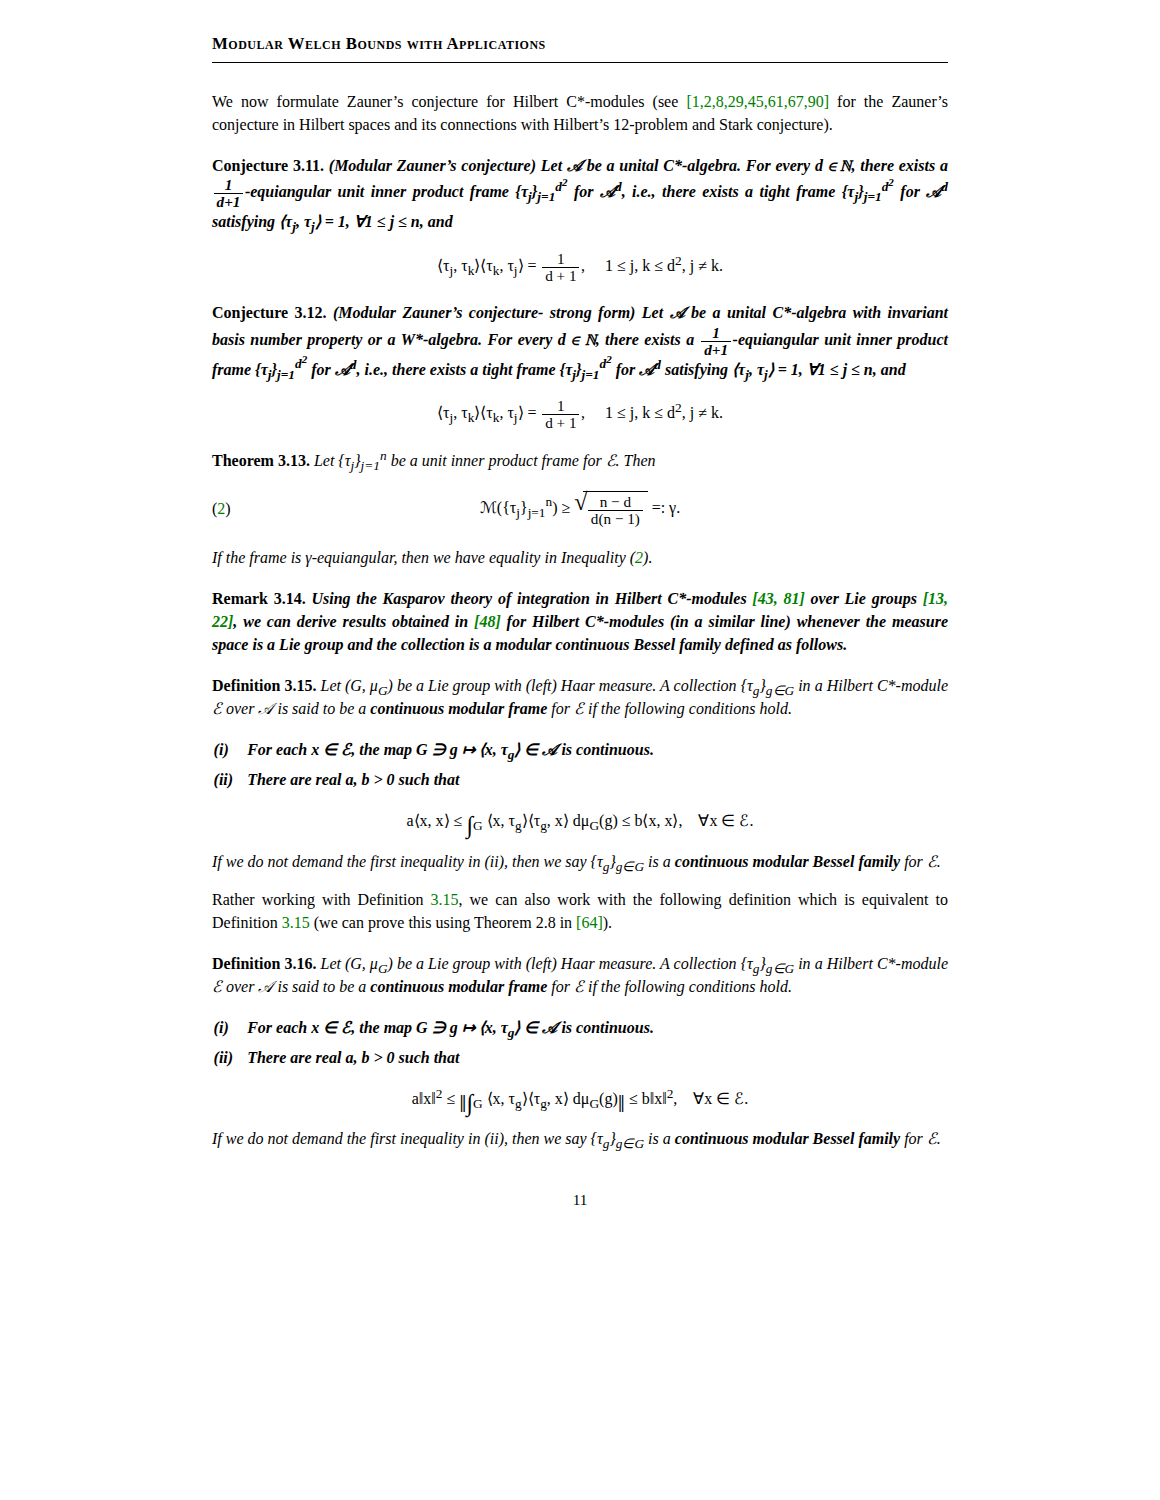Modular Welch Bounds with Applications
We now formulate Zauner’s conjecture for Hilbert C*-modules (see [1,2,8,29,45,61,67,90] for the Zauner’s conjecture in Hilbert spaces and its connections with Hilbert’s 12-problem and Stark conjecture).
Conjecture 3.11. (Modular Zauner’s conjecture) Let 𝒜 be a unital C*-algebra. For every d ∈ ℕ, there exists a 1 d+1-equiangular unit inner product frame {τj}j=1d2 for 𝒜d, i.e., there exists a tight frame {τj}j=1d2 for 𝒜d satisfying ⟨τj, τj⟩ = 1, ∀1 ≤ j ≤ n, and
⟨τj, τk⟩⟨τk, τj⟩ = 1 d + 1, 1 ≤ j, k ≤ d2, j ≠ k.
Conjecture 3.12. (Modular Zauner’s conjecture- strong form) Let 𝒜 be a unital C*-algebra with invariant basis number property or a W*-algebra. For every d ∈ ℕ, there exists a 1 d+1-equiangular unit inner product frame {τj}j=1d2 for 𝒜d, i.e., there exists a tight frame {τj}j=1d2 for 𝒜d satisfying ⟨τj, τj⟩ = 1, ∀1 ≤ j ≤ n, and
⟨τj, τk⟩⟨τk, τj⟩ = 1 d + 1, 1 ≤ j, k ≤ d2, j ≠ k.
Theorem 3.13. Let {τj}j=1n be a unit inner product frame for ℰ. Then
(2) ℳ({τj}j=1n) ≥ n − d d(n − 1) =: γ.
If the frame is γ-equiangular, then we have equality in Inequality (2).
Remark 3.14. Using the Kasparov theory of integration in Hilbert C*-modules [43, 81] over Lie groups [13, 22], we can derive results obtained in [48] for Hilbert C*-modules (in a similar line) whenever the measure space is a Lie group and the collection is a modular continuous Bessel family defined as follows.
Definition 3.15. Let (G, μG) be a Lie group with (left) Haar measure. A collection {τg}g∈G in a Hilbert C*-module ℰ over 𝒜 is said to be a continuous modular frame for ℰ if the following conditions hold.
For each x ∈ ℰ, the map G ∋ g ↦ ⟨x, τg⟩ ∈ 𝒜 is continuous.
There are real a, b > 0 such that
a⟨x, x⟩ ≤ ∫G ⟨x, τg⟩⟨τg, x⟩ dμG(g) ≤ b⟨x, x⟩, ∀x ∈ ℰ.
If we do not demand the first inequality in (ii), then we say {τg}g∈G is a continuous modular Bessel family for ℰ.
Rather working with Definition 3.15, we can also work with the following definition which is equivalent to Definition 3.15 (we can prove this using Theorem 2.8 in [64]).
Definition 3.16. Let (G, μG) be a Lie group with (left) Haar measure. A collection {τg}g∈G in a Hilbert C*-module ℰ over 𝒜 is said to be a continuous modular frame for ℰ if the following conditions hold.
For each x ∈ ℰ, the map G ∋ g ↦ ⟨x, τg⟩ ∈ 𝒜 is continuous.
There are real a, b > 0 such that
a‖x‖2 ≤ ‖∫G ⟨x, τg⟩⟨τg, x⟩ dμG(g)‖ ≤ b‖x‖2, ∀x ∈ ℰ.
If we do not demand the first inequality in (ii), then we say {τg}g∈G is a continuous modular Bessel family for ℰ.
11